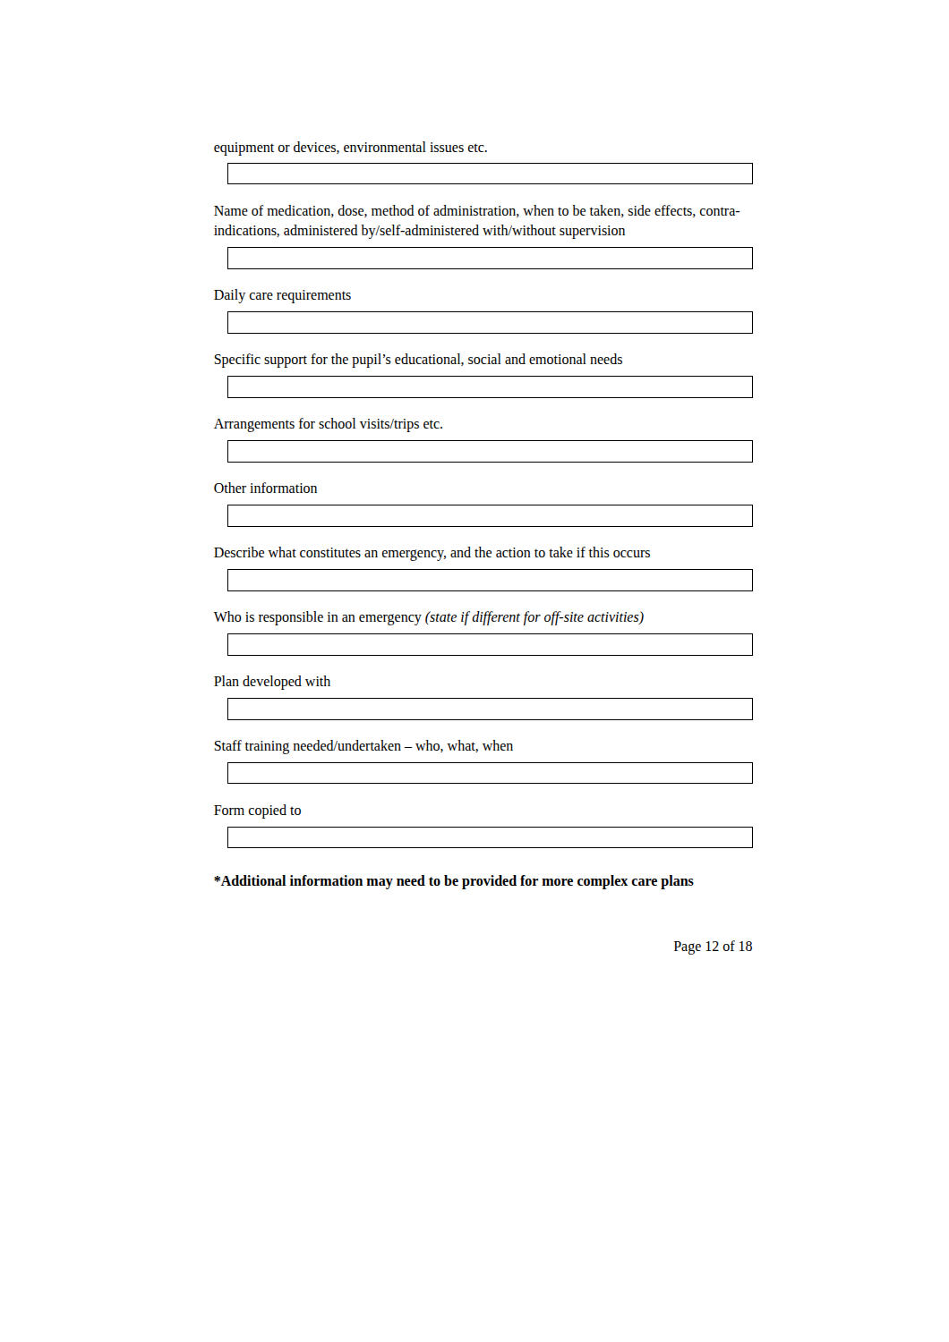equipment or devices, environmental issues etc.
Name of medication, dose, method of administration, when to be taken, side effects, contra-indications, administered by/self-administered with/without supervision
Daily care requirements
Specific support for the pupil’s educational, social and emotional needs
Arrangements for school visits/trips etc.
Other information
Describe what constitutes an emergency, and the action to take if this occurs
Who is responsible in an emergency (state if different for off-site activities)
Plan developed with
Staff training needed/undertaken – who, what, when
Form copied to
*Additional information may need to be provided for more complex care plans
Page 12 of 18